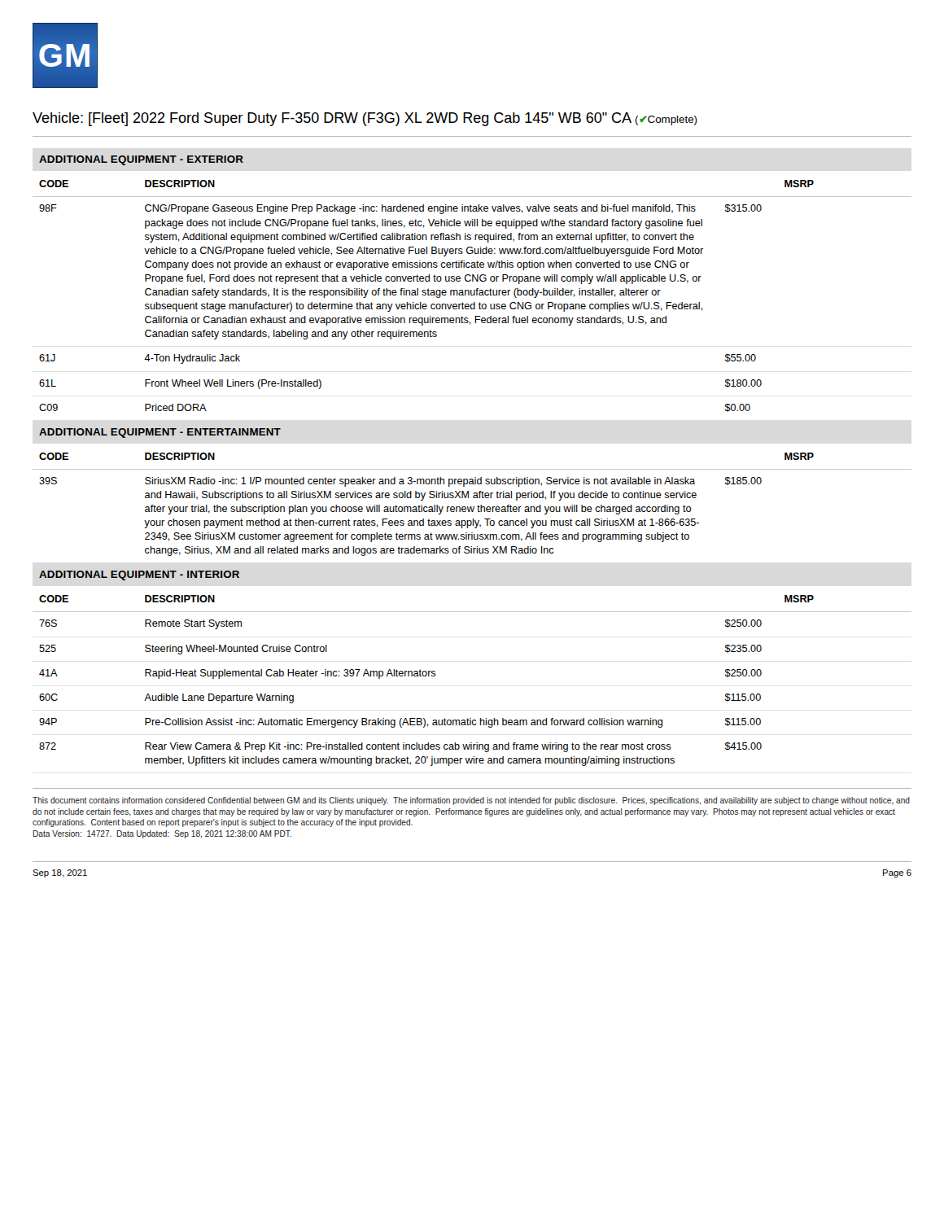GM
Vehicle: [Fleet] 2022 Ford Super Duty F-350 DRW (F3G) XL 2WD Reg Cab 145" WB 60" CA (✔Complete)
| ADDITIONAL EQUIPMENT - EXTERIOR |
| CODE | DESCRIPTION | MSRP |
| 98F | CNG/Propane Gaseous Engine Prep Package -inc: hardened engine intake valves, valve seats and bi-fuel manifold, This package does not include CNG/Propane fuel tanks, lines, etc, Vehicle will be equipped w/the standard factory gasoline fuel system, Additional equipment combined w/Certified calibration reflash is required, from an external upfitter, to convert the vehicle to a CNG/Propane fueled vehicle, See Alternative Fuel Buyers Guide: www.ford.com/altfuelbuyersguide Ford Motor Company does not provide an exhaust or evaporative emissions certificate w/this option when converted to use CNG or Propane fuel, Ford does not represent that a vehicle converted to use CNG or Propane will comply w/all applicable U.S, or Canadian safety standards, It is the responsibility of the final stage manufacturer (body-builder, installer, alterer or subsequent stage manufacturer) to determine that any vehicle converted to use CNG or Propane complies w/U.S, Federal, California or Canadian exhaust and evaporative emission requirements, Federal fuel economy standards, U.S, and Canadian safety standards, labeling and any other requirements | $315.00 |
| 61J | 4-Ton Hydraulic Jack | $55.00 |
| 61L | Front Wheel Well Liners (Pre-Installed) | $180.00 |
| C09 | Priced DORA | $0.00 |
| ADDITIONAL EQUIPMENT - ENTERTAINMENT |
| CODE | DESCRIPTION | MSRP |
| 39S | SiriusXM Radio -inc: 1 I/P mounted center speaker and a 3-month prepaid subscription, Service is not available in Alaska and Hawaii, Subscriptions to all SiriusXM services are sold by SiriusXM after trial period, If you decide to continue service after your trial, the subscription plan you choose will automatically renew thereafter and you will be charged according to your chosen payment method at then-current rates, Fees and taxes apply, To cancel you must call SiriusXM at 1-866-635-2349, See SiriusXM customer agreement for complete terms at www.siriusxm.com, All fees and programming subject to change, Sirius, XM and all related marks and logos are trademarks of Sirius XM Radio Inc | $185.00 |
| ADDITIONAL EQUIPMENT - INTERIOR |
| CODE | DESCRIPTION | MSRP |
| 76S | Remote Start System | $250.00 |
| 525 | Steering Wheel-Mounted Cruise Control | $235.00 |
| 41A | Rapid-Heat Supplemental Cab Heater -inc: 397 Amp Alternators | $250.00 |
| 60C | Audible Lane Departure Warning | $115.00 |
| 94P | Pre-Collision Assist -inc: Automatic Emergency Braking (AEB), automatic high beam and forward collision warning | $115.00 |
| 872 | Rear View Camera & Prep Kit -inc: Pre-installed content includes cab wiring and frame wiring to the rear most cross member, Upfitters kit includes camera w/mounting bracket, 20' jumper wire and camera mounting/aiming instructions | $415.00 |
This document contains information considered Confidential between GM and its Clients uniquely. The information provided is not intended for public disclosure. Prices, specifications, and availability are subject to change without notice, and do not include certain fees, taxes and charges that may be required by law or vary by manufacturer or region. Performance figures are guidelines only, and actual performance may vary. Photos may not represent actual vehicles or exact configurations. Content based on report preparer's input is subject to the accuracy of the input provided.
Data Version: 14727. Data Updated: Sep 18, 2021 12:38:00 AM PDT.
Sep 18, 2021
Page 6